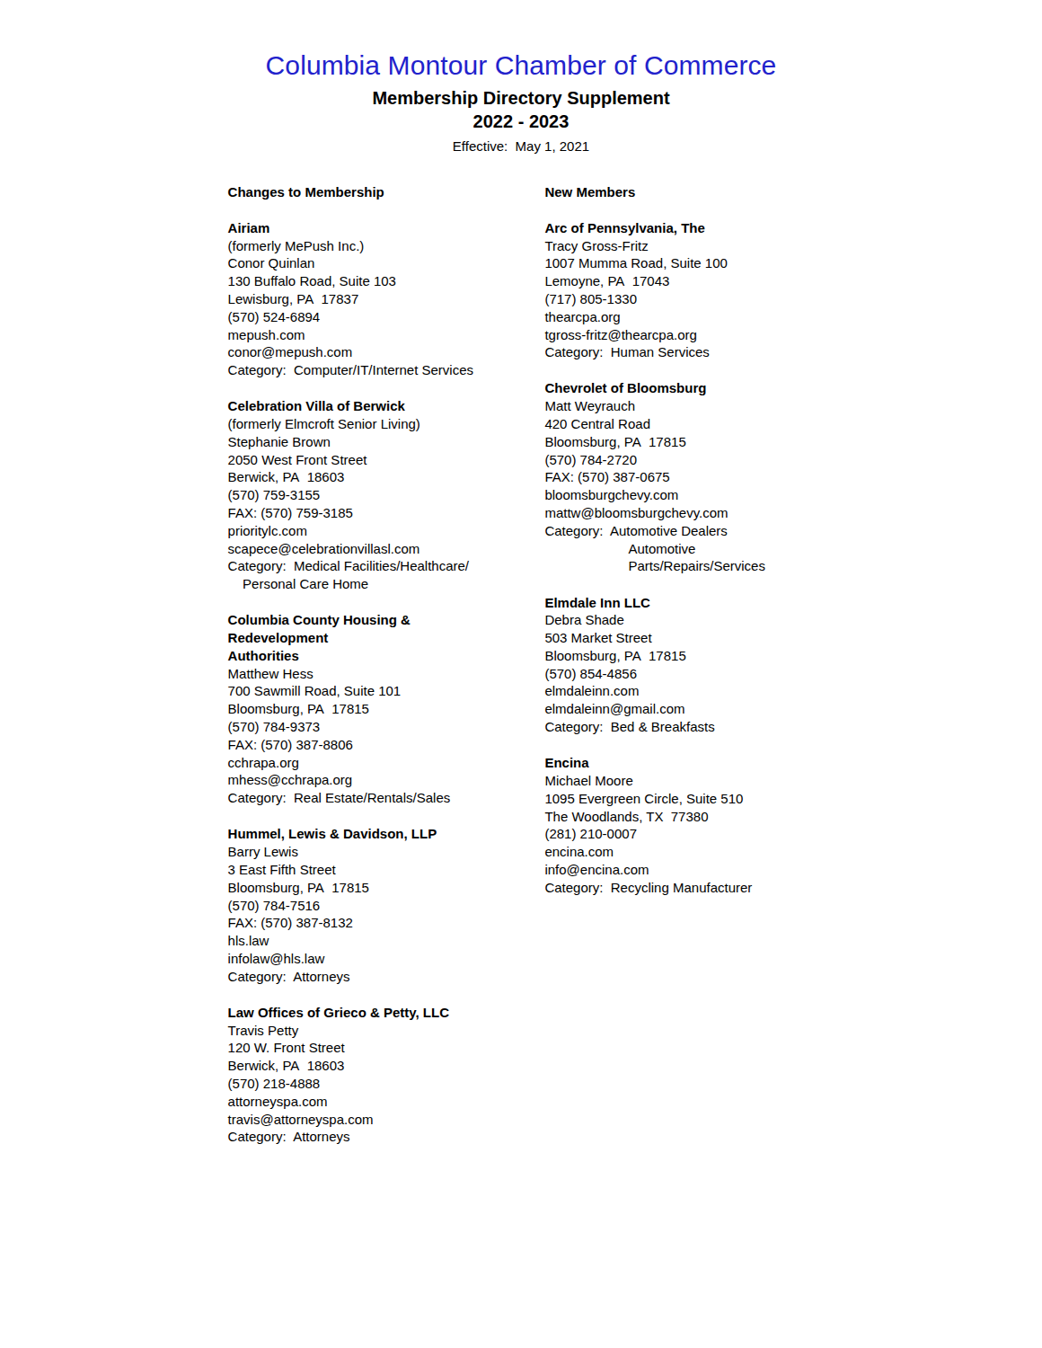Columbia Montour Chamber of Commerce
Membership Directory Supplement
2022 - 2023
Effective: May 1, 2021
Changes to Membership
Airiam
(formerly MePush Inc.)
Conor Quinlan
130 Buffalo Road, Suite 103
Lewisburg, PA 17837
(570) 524-6894
mepush.com
conor@mepush.com
Category: Computer/IT/Internet Services
Celebration Villa of Berwick
(formerly Elmcroft Senior Living)
Stephanie Brown
2050 West Front Street
Berwick, PA 18603
(570) 759-3155
FAX: (570) 759-3185
prioritylc.com
scapece@celebrationvillasl.com
Category: Medical Facilities/Healthcare/
Personal Care Home
Columbia County Housing & Redevelopment
Authorities
Matthew Hess
700 Sawmill Road, Suite 101
Bloomsburg, PA 17815
(570) 784-9373
FAX: (570) 387-8806
cchrapa.org
mhess@cchrapa.org
Category: Real Estate/Rentals/Sales
Hummel, Lewis & Davidson, LLP
Barry Lewis
3 East Fifth Street
Bloomsburg, PA 17815
(570) 784-7516
FAX: (570) 387-8132
hls.law
infolaw@hls.law
Category: Attorneys
Law Offices of Grieco & Petty, LLC
Travis Petty
120 W. Front Street
Berwick, PA 18603
(570) 218-4888
attorneyspa.com
travis@attorneyspa.com
Category: Attorneys
New Members
Arc of Pennsylvania, The
Tracy Gross-Fritz
1007 Mumma Road, Suite 100
Lemoyne, PA 17043
(717) 805-1330
thearcpa.org
tgross-fritz@thearcpa.org
Category: Human Services
Chevrolet of Bloomsburg
Matt Weyrauch
420 Central Road
Bloomsburg, PA 17815
(570) 784-2720
FAX: (570) 387-0675
bloomsburgchevy.com
mattw@bloomsburgchevy.com
Category: Automotive Dealers
Automotive Parts/Repairs/Services
Elmdale Inn LLC
Debra Shade
503 Market Street
Bloomsburg, PA 17815
(570) 854-4856
elmdaleinn.com
elmdaleinn@gmail.com
Category: Bed & Breakfasts
Encina
Michael Moore
1095 Evergreen Circle, Suite 510
The Woodlands, TX 77380
(281) 210-0007
encina.com
info@encina.com
Category: Recycling Manufacturer